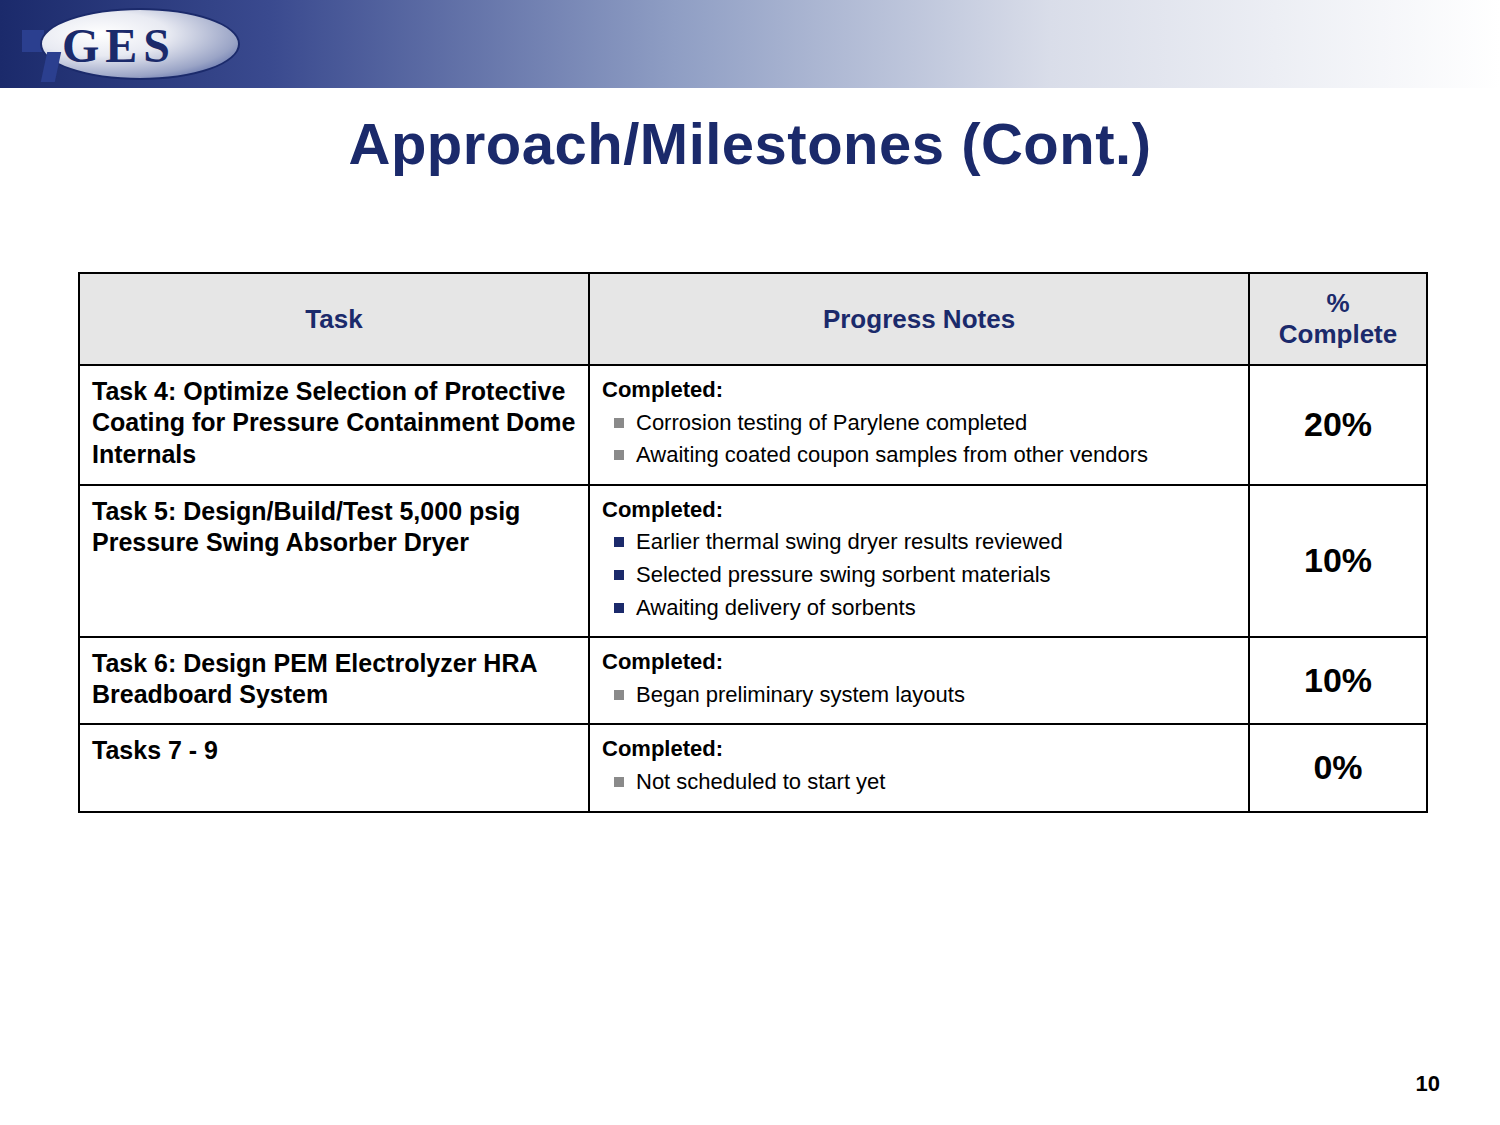GES
Approach/Milestones (Cont.)
| Task | Progress Notes | % Complete |
| --- | --- | --- |
| Task 4: Optimize Selection of Protective Coating for Pressure Containment Dome Internals | Completed: Corrosion testing of Parylene completed Awaiting coated coupon samples from other vendors | 20% |
| Task 5: Design/Build/Test 5,000 psig Pressure Swing Absorber Dryer | Completed: Earlier thermal swing dryer results reviewed Selected pressure swing sorbent materials Awaiting delivery of sorbents | 10% |
| Task 6: Design PEM Electrolyzer HRA Breadboard System | Completed: Began preliminary system layouts | 10% |
| Tasks 7 - 9 | Completed: Not scheduled to start yet | 0% |
10